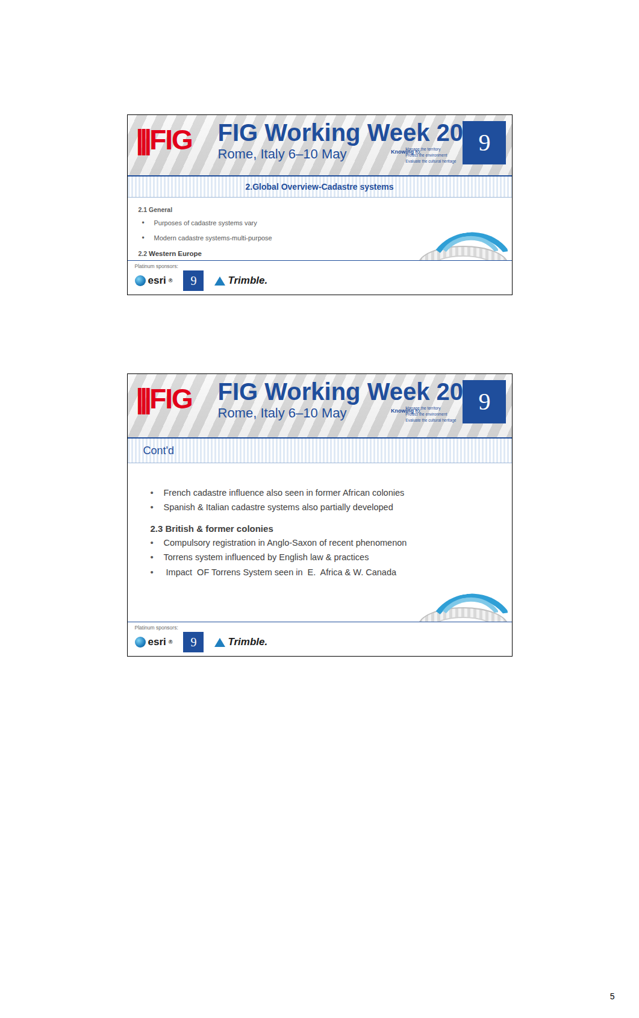|||FIG
FIG Working Week 2012
Rome, Italy 6–10 May
Knowing to:
Manage the territory
Protect the environment
Evaluate the cultural heritage
9
2.Global Overview-Cadastre systems
2.1 General
Purposes of cadastre systems vary
Modern cadastre systems-multi-purpose
2.2 Western Europe
Cadastre & land registry systems in W. Europe closely linked
French cadastre as pioneer not progressed in the link
Platinum sponsors:
esri® 9 Trimble.
|||FIG
FIG Working Week 2012
Rome, Italy 6–10 May
Knowing to:
Manage the territory
Protect the environment
Evaluate the cultural heritage
9
Cont'd
French cadastre influence also seen in former African colonies
Spanish & Italian cadastre systems also partially developed
2.3 British & former colonies
Compulsory registration in Anglo-Saxon of recent phenomenon
Torrens system influenced by English law & practices
Impact OF Torrens System seen in E. Africa & W. Canada
Platinum sponsors:
esri® 9 Trimble.
5